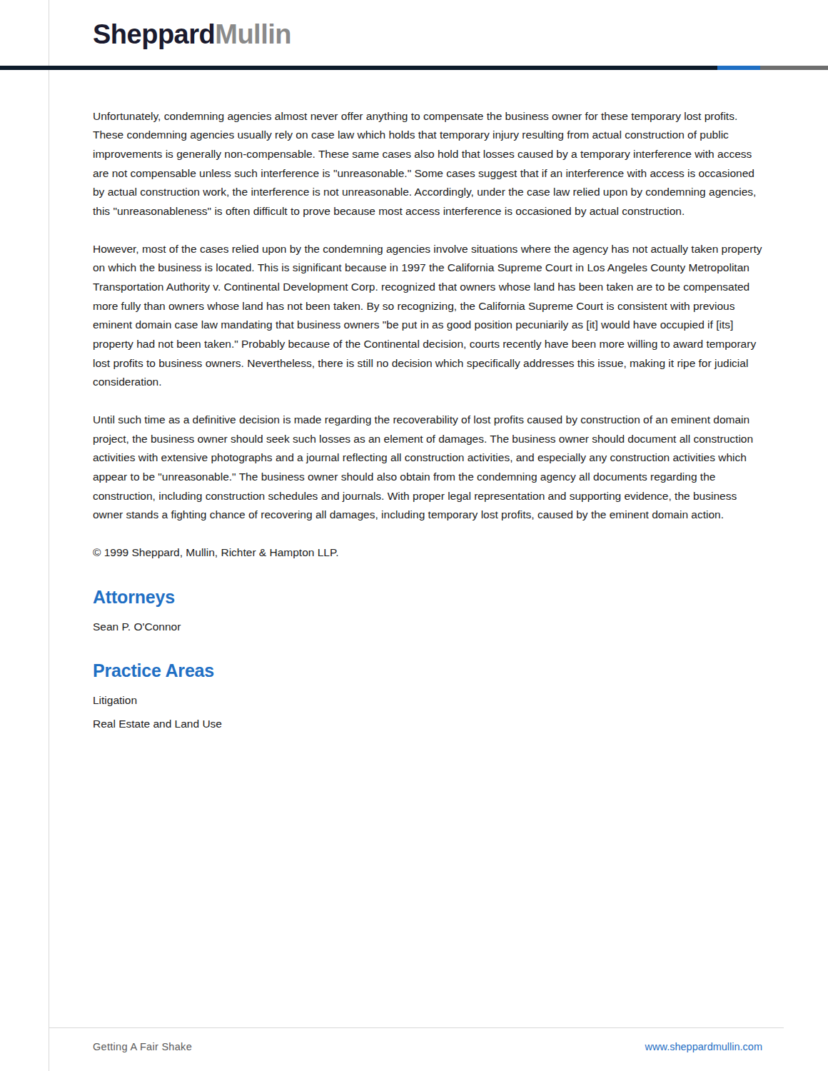Sheppard Mullin
Unfortunately, condemning agencies almost never offer anything to compensate the business owner for these temporary lost profits. These condemning agencies usually rely on case law which holds that temporary injury resulting from actual construction of public improvements is generally non-compensable. These same cases also hold that losses caused by a temporary interference with access are not compensable unless such interference is "unreasonable." Some cases suggest that if an interference with access is occasioned by actual construction work, the interference is not unreasonable. Accordingly, under the case law relied upon by condemning agencies, this "unreasonableness" is often difficult to prove because most access interference is occasioned by actual construction.
However, most of the cases relied upon by the condemning agencies involve situations where the agency has not actually taken property on which the business is located. This is significant because in 1997 the California Supreme Court in Los Angeles County Metropolitan Transportation Authority v. Continental Development Corp. recognized that owners whose land has been taken are to be compensated more fully than owners whose land has not been taken. By so recognizing, the California Supreme Court is consistent with previous eminent domain case law mandating that business owners "be put in as good position pecuniarily as [it] would have occupied if [its] property had not been taken." Probably because of the Continental decision, courts recently have been more willing to award temporary lost profits to business owners. Nevertheless, there is still no decision which specifically addresses this issue, making it ripe for judicial consideration.
Until such time as a definitive decision is made regarding the recoverability of lost profits caused by construction of an eminent domain project, the business owner should seek such losses as an element of damages. The business owner should document all construction activities with extensive photographs and a journal reflecting all construction activities, and especially any construction activities which appear to be "unreasonable." The business owner should also obtain from the condemning agency all documents regarding the construction, including construction schedules and journals. With proper legal representation and supporting evidence, the business owner stands a fighting chance of recovering all damages, including temporary lost profits, caused by the eminent domain action.
© 1999 Sheppard, Mullin, Richter & Hampton LLP.
Attorneys
Sean P. O'Connor
Practice Areas
Litigation
Real Estate and Land Use
Getting A Fair Shake
www.sheppardmullin.com